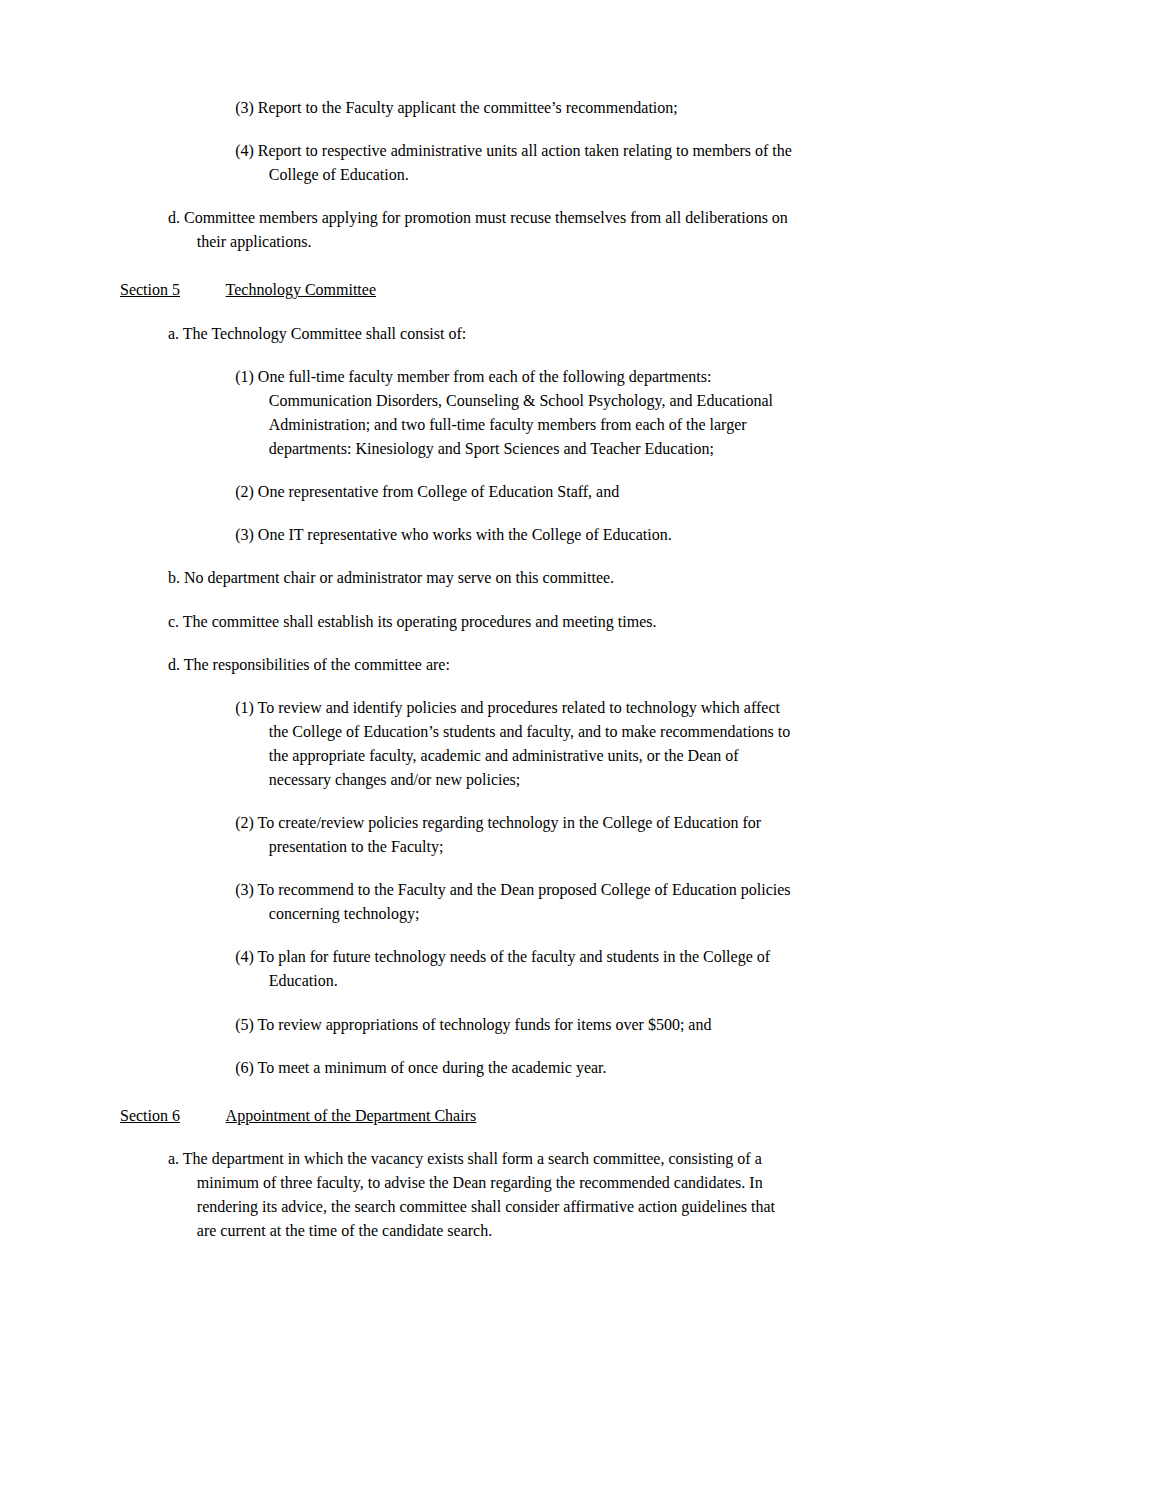(3) Report to the Faculty applicant the committee’s recommendation;
(4) Report to respective administrative units all action taken relating to members of the College of Education.
d. Committee members applying for promotion must recuse themselves from all deliberations on their applications.
Section 5 Technology Committee
a. The Technology Committee shall consist of:
(1) One full-time faculty member from each of the following departments: Communication Disorders, Counseling & School Psychology, and Educational Administration; and two full-time faculty members from each of the larger departments: Kinesiology and Sport Sciences and Teacher Education;
(2) One representative from College of Education Staff, and
(3) One IT representative who works with the College of Education.
b. No department chair or administrator may serve on this committee.
c. The committee shall establish its operating procedures and meeting times.
d. The responsibilities of the committee are:
(1) To review and identify policies and procedures related to technology which affect the College of Education’s students and faculty, and to make recommendations to the appropriate faculty, academic and administrative units, or the Dean of necessary changes and/or new policies;
(2) To create/review policies regarding technology in the College of Education for presentation to the Faculty;
(3) To recommend to the Faculty and the Dean proposed College of Education policies concerning technology;
(4) To plan for future technology needs of the faculty and students in the College of Education.
(5) To review appropriations of technology funds for items over $500; and
(6) To meet a minimum of once during the academic year.
Section 6 Appointment of the Department Chairs
a. The department in which the vacancy exists shall form a search committee, consisting of a minimum of three faculty, to advise the Dean regarding the recommended candidates. In rendering its advice, the search committee shall consider affirmative action guidelines that are current at the time of the candidate search.